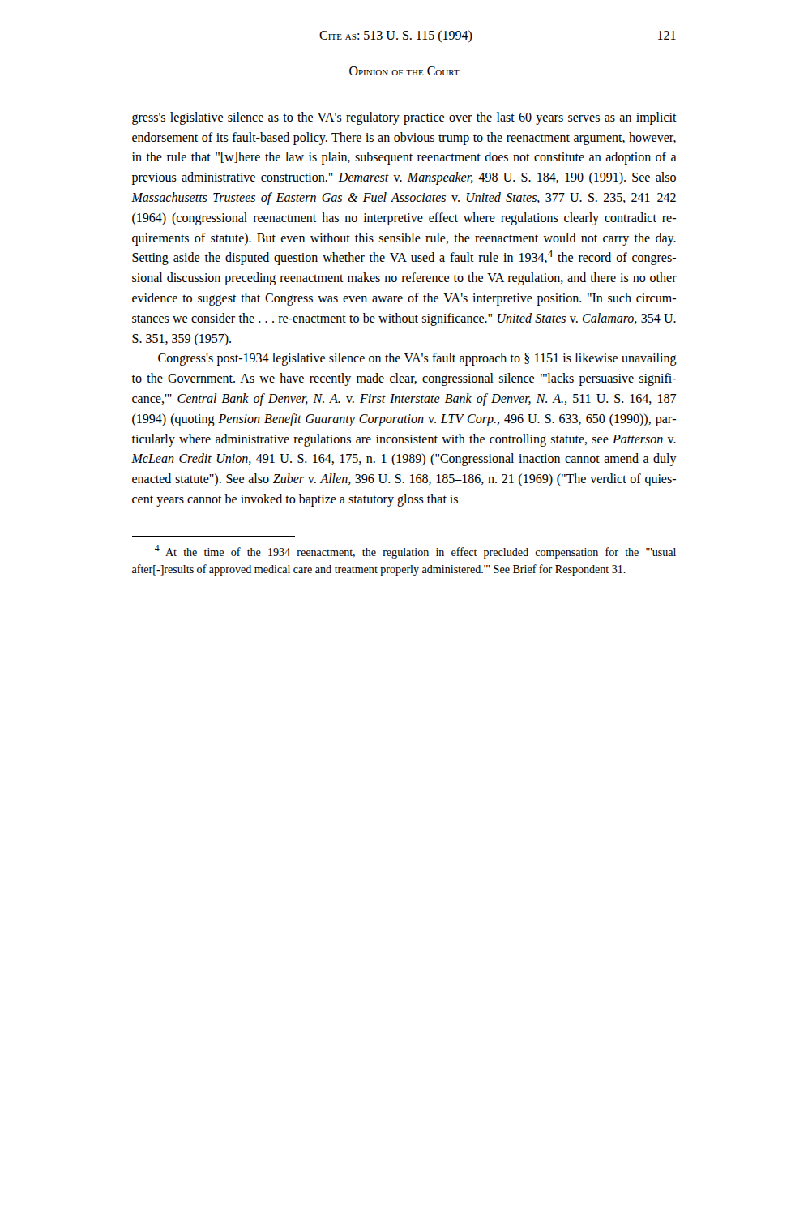Cite as: 513 U. S. 115 (1994) 121
Opinion of the Court
gress's legislative silence as to the VA's regulatory practice over the last 60 years serves as an implicit endorsement of its fault-based policy. There is an obvious trump to the reenactment argument, however, in the rule that "[w]here the law is plain, subsequent reenactment does not constitute an adoption of a previous administrative construction." Demarest v. Manspeaker, 498 U. S. 184, 190 (1991). See also Massachusetts Trustees of Eastern Gas & Fuel Associates v. United States, 377 U. S. 235, 241–242 (1964) (congressional reenactment has no interpretive effect where regulations clearly contradict requirements of statute). But even without this sensible rule, the reenactment would not carry the day. Setting aside the disputed question whether the VA used a fault rule in 1934,4 the record of congressional discussion preceding reenactment makes no reference to the VA regulation, and there is no other evidence to suggest that Congress was even aware of the VA's interpretive position. "In such circumstances we consider the . . . re-enactment to be without significance." United States v. Calamaro, 354 U. S. 351, 359 (1957).
Congress's post-1934 legislative silence on the VA's fault approach to § 1151 is likewise unavailing to the Government. As we have recently made clear, congressional silence "'lacks persuasive significance,'" Central Bank of Denver, N. A. v. First Interstate Bank of Denver, N. A., 511 U. S. 164, 187 (1994) (quoting Pension Benefit Guaranty Corporation v. LTV Corp., 496 U. S. 633, 650 (1990)), particularly where administrative regulations are inconsistent with the controlling statute, see Patterson v. McLean Credit Union, 491 U. S. 164, 175, n. 1 (1989) ("Congressional inaction cannot amend a duly enacted statute"). See also Zuber v. Allen, 396 U. S. 168, 185–186, n. 21 (1969) ("The verdict of quiescent years cannot be invoked to baptize a statutory gloss that is
4 At the time of the 1934 reenactment, the regulation in effect precluded compensation for the "'usual after[-]results of approved medical care and treatment properly administered.'" See Brief for Respondent 31.